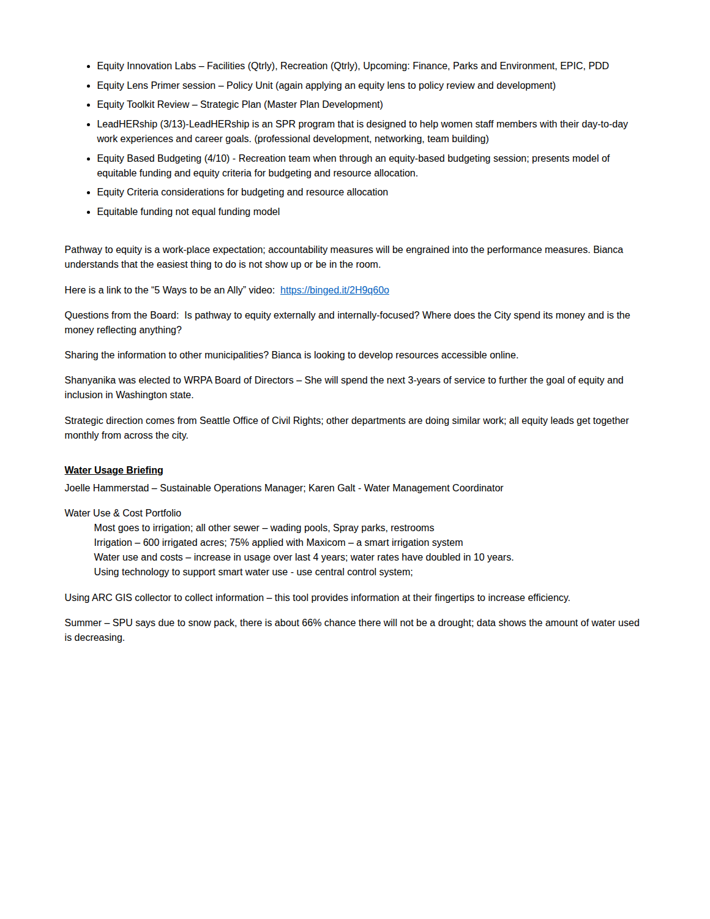Equity Innovation Labs – Facilities (Qtrly), Recreation (Qtrly), Upcoming: Finance, Parks and Environment, EPIC, PDD
Equity Lens Primer session – Policy Unit (again applying an equity lens to policy review and development)
Equity Toolkit Review – Strategic Plan (Master Plan Development)
LeadHERship (3/13)-LeadHERship is an SPR program that is designed to help women staff members with their day-to-day work experiences and career goals. (professional development, networking, team building)
Equity Based Budgeting (4/10) - Recreation team when through an equity-based budgeting session; presents model of equitable funding and equity criteria for budgeting and resource allocation.
Equity Criteria considerations for budgeting and resource allocation
Equitable funding not equal funding model
Pathway to equity is a work-place expectation; accountability measures will be engrained into the performance measures. Bianca understands that the easiest thing to do is not show up or be in the room.
Here is a link to the “5 Ways to be an Ally” video: https://binged.it/2H9q60o
Questions from the Board: Is pathway to equity externally and internally-focused? Where does the City spend its money and is the money reflecting anything?
Sharing the information to other municipalities? Bianca is looking to develop resources accessible online.
Shanyanika was elected to WRPA Board of Directors – She will spend the next 3-years of service to further the goal of equity and inclusion in Washington state.
Strategic direction comes from Seattle Office of Civil Rights; other departments are doing similar work; all equity leads get together monthly from across the city.
Water Usage Briefing
Joelle Hammerstad – Sustainable Operations Manager; Karen Galt - Water Management Coordinator
Water Use & Cost Portfolio
Most goes to irrigation; all other sewer – wading pools, Spray parks, restrooms
Irrigation – 600 irrigated acres; 75% applied with Maxicom – a smart irrigation system
Water use and costs – increase in usage over last 4 years; water rates have doubled in 10 years.
Using technology to support smart water use - use central control system;
Using ARC GIS collector to collect information – this tool provides information at their fingertips to increase efficiency.
Summer – SPU says due to snow pack, there is about 66% chance there will not be a drought; data shows the amount of water used is decreasing.